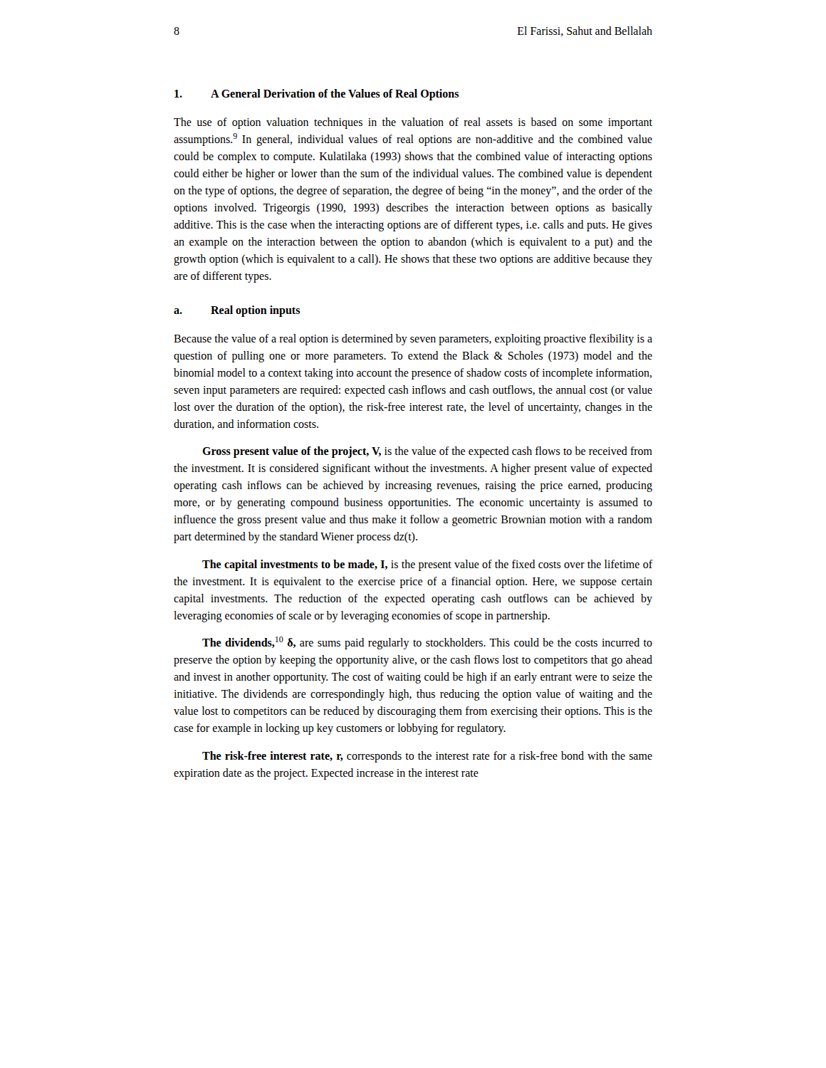8 El Farissi, Sahut and Bellalah
1. A General Derivation of the Values of Real Options
The use of option valuation techniques in the valuation of real assets is based on some important assumptions.9 In general, individual values of real options are non-additive and the combined value could be complex to compute. Kulatilaka (1993) shows that the combined value of interacting options could either be higher or lower than the sum of the individual values. The combined value is dependent on the type of options, the degree of separation, the degree of being “in the money”, and the order of the options involved. Trigeorgis (1990, 1993) describes the interaction between options as basically additive. This is the case when the interacting options are of different types, i.e. calls and puts. He gives an example on the interaction between the option to abandon (which is equivalent to a put) and the growth option (which is equivalent to a call). He shows that these two options are additive because they are of different types.
a. Real option inputs
Because the value of a real option is determined by seven parameters, exploiting proactive flexibility is a question of pulling one or more parameters. To extend the Black & Scholes (1973) model and the binomial model to a context taking into account the presence of shadow costs of incomplete information, seven input parameters are required: expected cash inflows and cash outflows, the annual cost (or value lost over the duration of the option), the risk-free interest rate, the level of uncertainty, changes in the duration, and information costs.
Gross present value of the project, V, is the value of the expected cash flows to be received from the investment. It is considered significant without the investments. A higher present value of expected operating cash inflows can be achieved by increasing revenues, raising the price earned, producing more, or by generating compound business opportunities. The economic uncertainty is assumed to influence the gross present value and thus make it follow a geometric Brownian motion with a random part determined by the standard Wiener process dz(t).
The capital investments to be made, I, is the present value of the fixed costs over the lifetime of the investment. It is equivalent to the exercise price of a financial option. Here, we suppose certain capital investments. The reduction of the expected operating cash outflows can be achieved by leveraging economies of scale or by leveraging economies of scope in partnership.
The dividends,10 δ, are sums paid regularly to stockholders. This could be the costs incurred to preserve the option by keeping the opportunity alive, or the cash flows lost to competitors that go ahead and invest in another opportunity. The cost of waiting could be high if an early entrant were to seize the initiative. The dividends are correspondingly high, thus reducing the option value of waiting and the value lost to competitors can be reduced by discouraging them from exercising their options. This is the case for example in locking up key customers or lobbying for regulatory.
The risk-free interest rate, r, corresponds to the interest rate for a risk-free bond with the same expiration date as the project. Expected increase in the interest rate